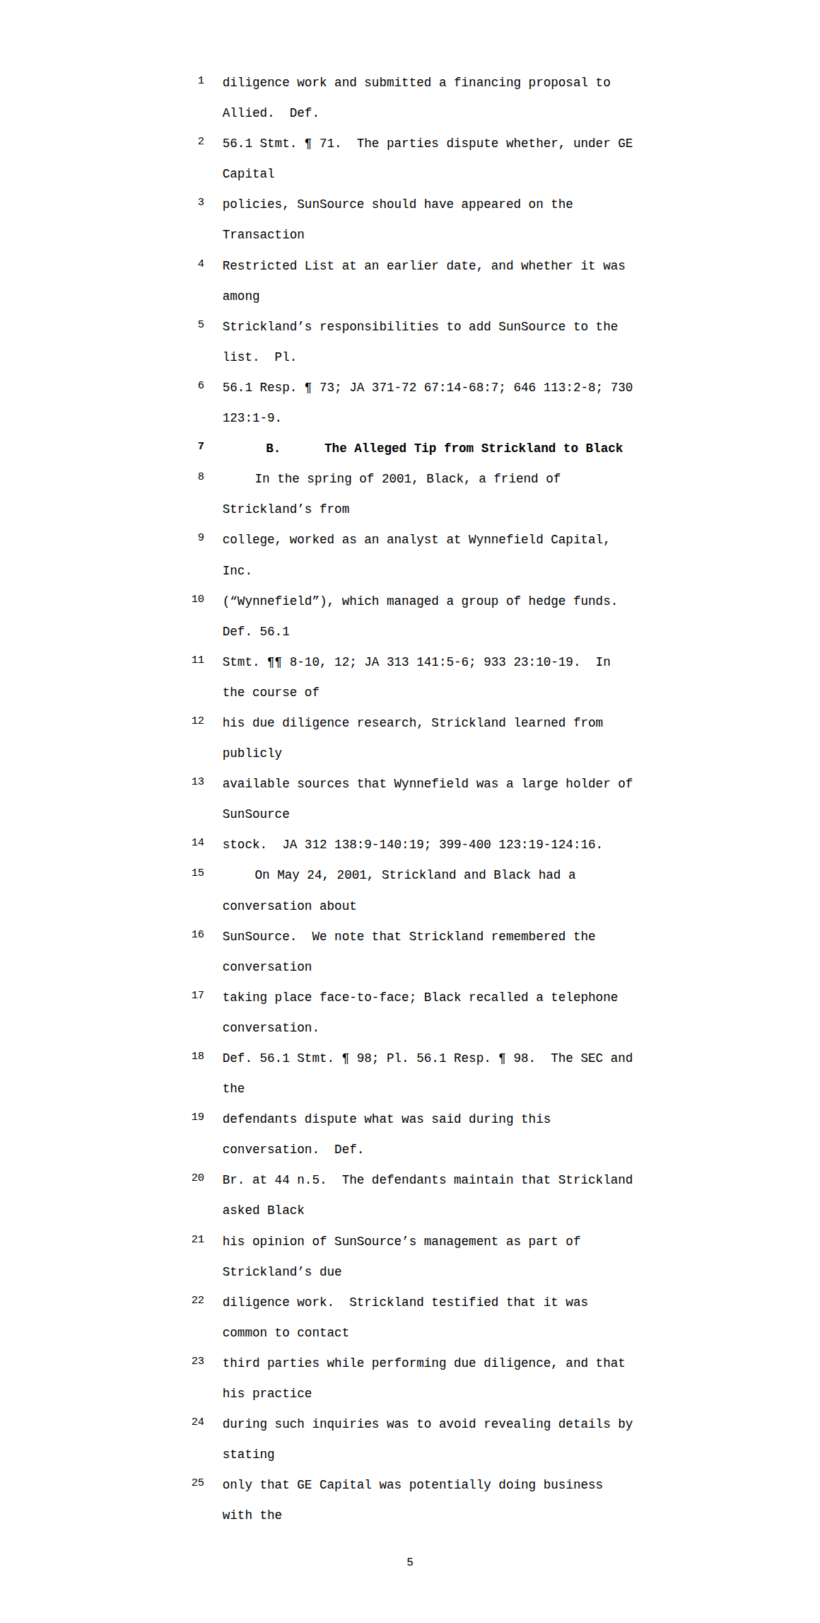diligence work and submitted a financing proposal to Allied. Def.
56.1 Stmt. ¶ 71. The parties dispute whether, under GE Capital
policies, SunSource should have appeared on the Transaction
Restricted List at an earlier date, and whether it was among
Strickland’s responsibilities to add SunSource to the list. Pl.
56.1 Resp. ¶ 73; JA 371-72 67:14-68:7; 646 113:2-8; 730 123:1-9.
B. The Alleged Tip from Strickland to Black
In the spring of 2001, Black, a friend of Strickland’s from
college, worked as an analyst at Wynnefield Capital, Inc.
(“Wynnefield”), which managed a group of hedge funds. Def. 56.1
Stmt. ¶¶ 8-10, 12; JA 313 141:5-6; 933 23:10-19. In the course of
his due diligence research, Strickland learned from publicly
available sources that Wynnefield was a large holder of SunSource
stock. JA 312 138:9-140:19; 399-400 123:19-124:16.
On May 24, 2001, Strickland and Black had a conversation about
SunSource. We note that Strickland remembered the conversation
taking place face-to-face; Black recalled a telephone conversation.
Def. 56.1 Stmt. ¶ 98; Pl. 56.1 Resp. ¶ 98. The SEC and the
defendants dispute what was said during this conversation. Def.
Br. at 44 n.5. The defendants maintain that Strickland asked Black
his opinion of SunSource’s management as part of Strickland’s due
diligence work. Strickland testified that it was common to contact
third parties while performing due diligence, and that his practice
during such inquiries was to avoid revealing details by stating
only that GE Capital was potentially doing business with the
5